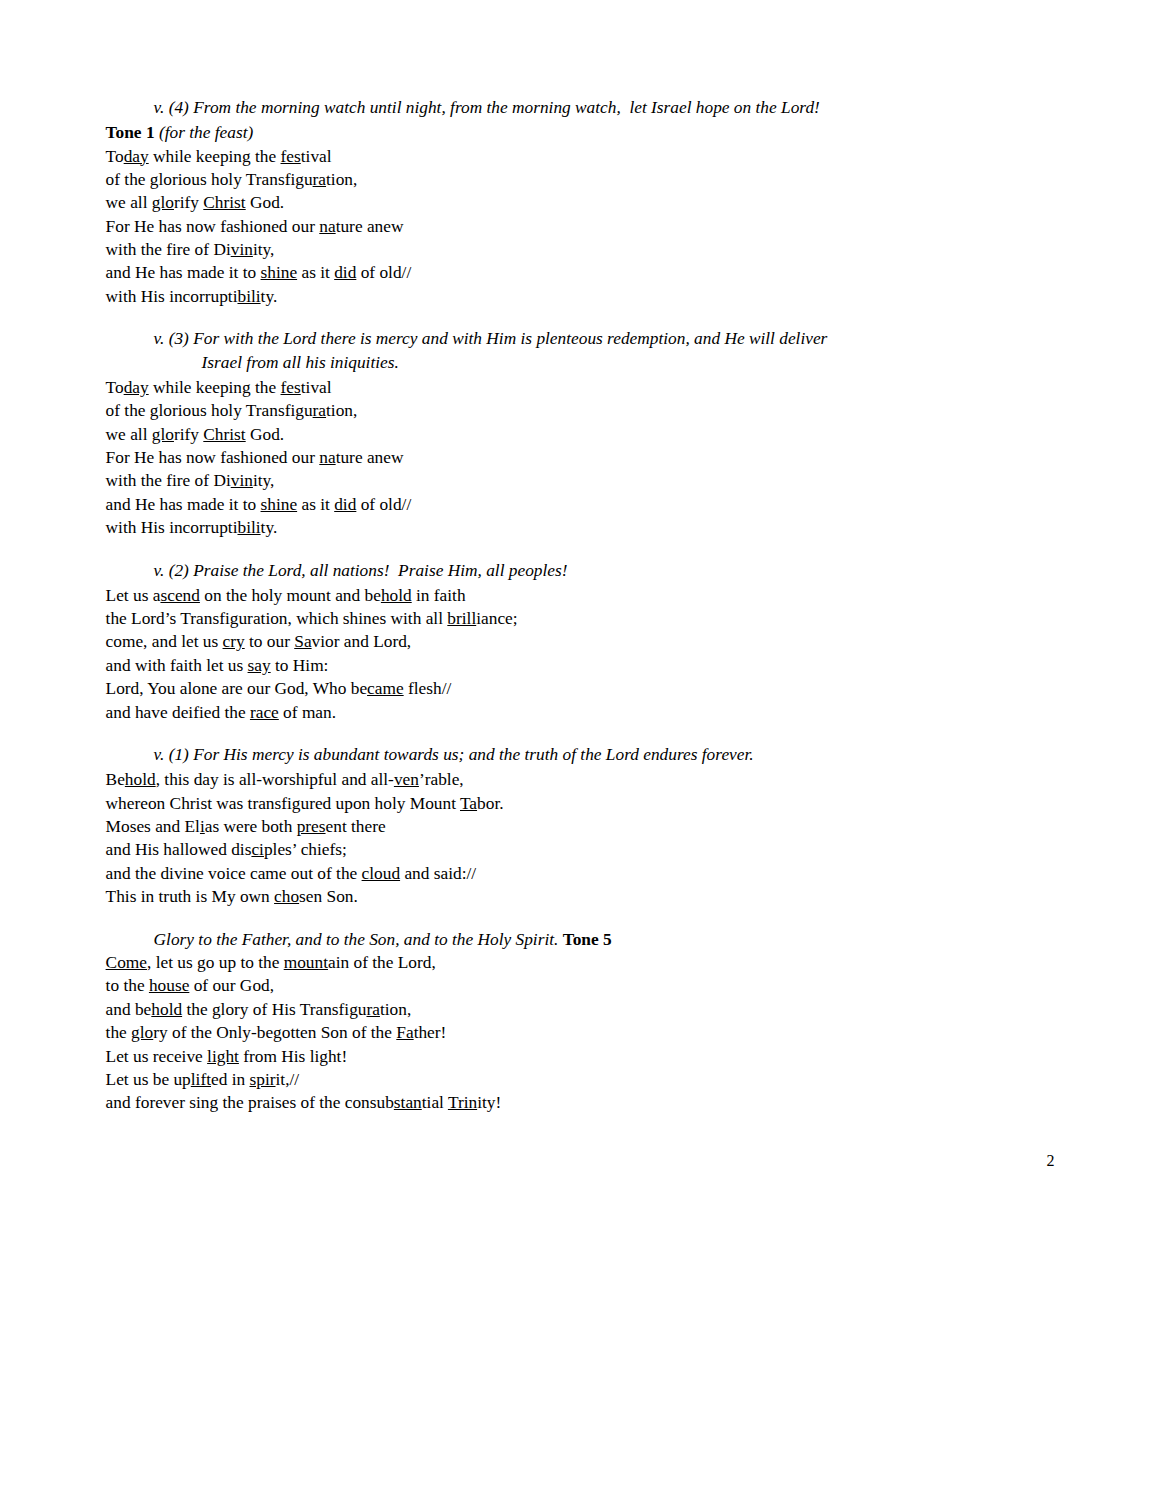v. (4) From the morning watch until night, from the morning watch, let Israel hope on the Lord!
Tone 1 (for the feast)
Today while keeping the festival
of the glorious holy Transfiguration,
we all glorify Christ God.
For He has now fashioned our nature anew
with the fire of Divinity,
and He has made it to shine as it did of old//
with His incorruptibility.
v. (3) For with the Lord there is mercy and with Him is plenteous redemption, and He will deliver Israel from all his iniquities.
Today while keeping the festival
of the glorious holy Transfiguration,
we all glorify Christ God.
For He has now fashioned our nature anew
with the fire of Divinity,
and He has made it to shine as it did of old//
with His incorruptibility.
v. (2) Praise the Lord, all nations! Praise Him, all peoples!
Let us ascend on the holy mount and behold in faith
the Lord’s Transfiguration, which shines with all brilliance;
come, and let us cry to our Savior and Lord,
and with faith let us say to Him:
Lord, You alone are our God, Who became flesh//
and have deified the race of man.
v. (1) For His mercy is abundant towards us; and the truth of the Lord endures forever.
Behold, this day is all-worshipful and all-ven’rable,
whereon Christ was transfigured upon holy Mount Tabor.
Moses and Elias were both present there
and His hallowed disciples’ chiefs;
and the divine voice came out of the cloud and said://
This in truth is My own chosen Son.
Glory to the Father, and to the Son, and to the Holy Spirit. Tone 5
Come, let us go up to the mountain of the Lord,
to the house of our God,
and behold the glory of His Transfiguration,
the glory of the Only-begotten Son of the Father!
Let us receive light from His light!
Let us be uplifted in spirit,//
and forever sing the praises of the consubstantial Trinity!
2